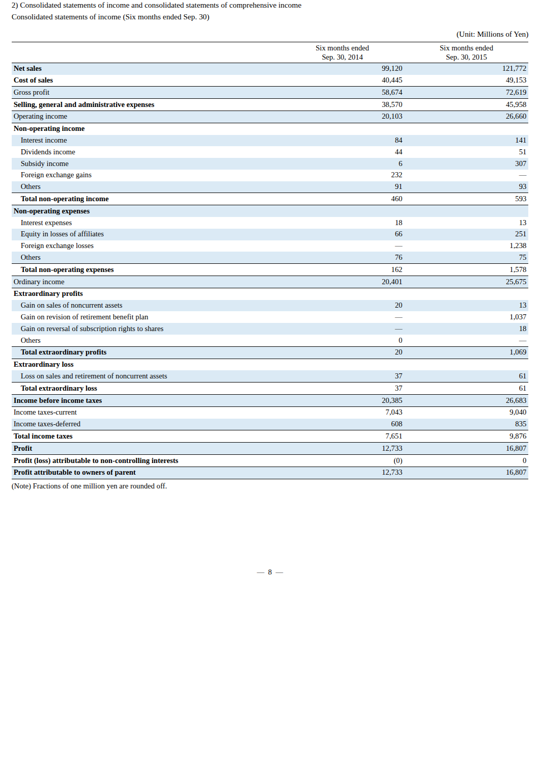2) Consolidated statements of income and consolidated statements of comprehensive income
Consolidated statements of income (Six months ended Sep. 30)
(Unit: Millions of Yen)
| | Six months ended Sep. 30, 2014 | Six months ended Sep. 30, 2015 |
| --- | --- | --- |
| Net sales | 99,120 | 121,772 |
| Cost of sales | 40,445 | 49,153 |
| Gross profit | 58,674 | 72,619 |
| Selling, general and administrative expenses | 38,570 | 45,958 |
| Operating income | 20,103 | 26,660 |
| Non-operating income | | |
| Interest income | 84 | 141 |
| Dividends income | 44 | 51 |
| Subsidy income | 6 | 307 |
| Foreign exchange gains | 232 | — |
| Others | 91 | 93 |
| Total non-operating income | 460 | 593 |
| Non-operating expenses | | |
| Interest expenses | 18 | 13 |
| Equity in losses of affiliates | 66 | 251 |
| Foreign exchange losses | — | 1,238 |
| Others | 76 | 75 |
| Total non-operating expenses | 162 | 1,578 |
| Ordinary income | 20,401 | 25,675 |
| Extraordinary profits | | |
| Gain on sales of noncurrent assets | 20 | 13 |
| Gain on revision of retirement benefit plan | — | 1,037 |
| Gain on reversal of subscription rights to shares | — | 18 |
| Others | 0 | — |
| Total extraordinary profits | 20 | 1,069 |
| Extraordinary loss | | |
| Loss on sales and retirement of noncurrent assets | 37 | 61 |
| Total extraordinary loss | 37 | 61 |
| Income before income taxes | 20,385 | 26,683 |
| Income taxes-current | 7,043 | 9,040 |
| Income taxes-deferred | 608 | 835 |
| Total income taxes | 7,651 | 9,876 |
| Profit | 12,733 | 16,807 |
| Profit (loss) attributable to non-controlling interests | (0) | 0 |
| Profit attributable to owners of parent | 12,733 | 16,807 |
(Note) Fractions of one million yen are rounded off.
— 8 —